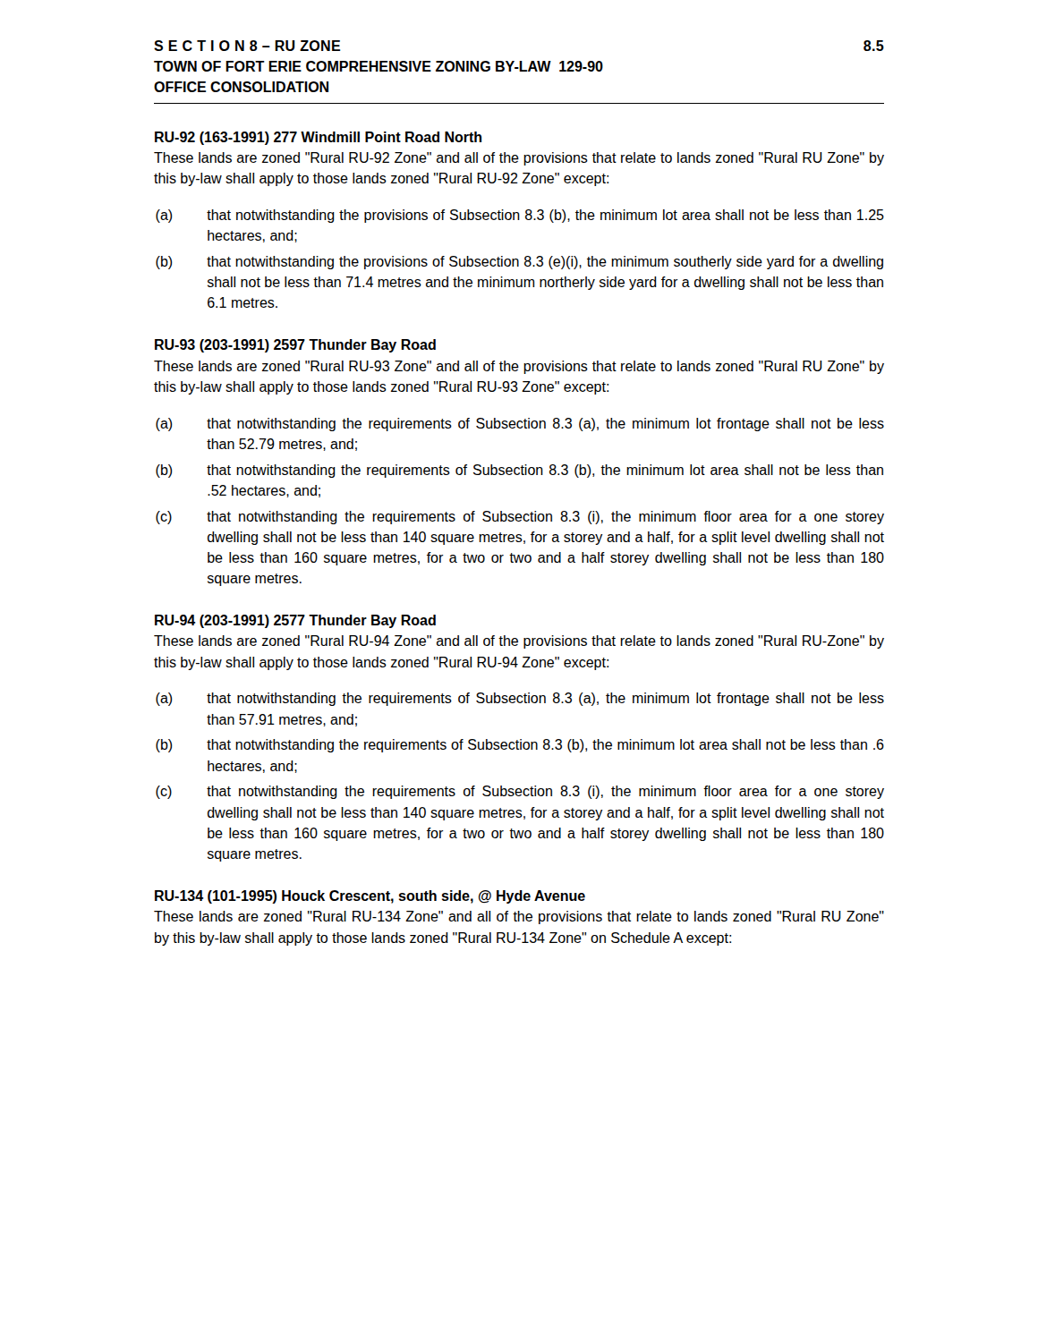S E C T I O N 8 – RU ZONE 8.5
TOWN OF FORT ERIE COMPREHENSIVE ZONING BY-LAW 129-90
OFFICE CONSOLIDATION
RU-92 (163-1991) 277 Windmill Point Road North
These lands are zoned "Rural RU-92 Zone" and all of the provisions that relate to lands zoned "Rural RU Zone" by this by-law shall apply to those lands zoned "Rural RU-92 Zone" except:
(a) that notwithstanding the provisions of Subsection 8.3 (b), the minimum lot area shall not be less than 1.25 hectares, and;
(b) that notwithstanding the provisions of Subsection 8.3 (e)(i), the minimum southerly side yard for a dwelling shall not be less than 71.4 metres and the minimum northerly side yard for a dwelling shall not be less than 6.1 metres.
RU-93 (203-1991) 2597 Thunder Bay Road
These lands are zoned "Rural RU-93 Zone" and all of the provisions that relate to lands zoned "Rural RU Zone" by this by-law shall apply to those lands zoned "Rural RU-93 Zone" except:
(a) that notwithstanding the requirements of Subsection 8.3 (a), the minimum lot frontage shall not be less than 52.79 metres, and;
(b) that notwithstanding the requirements of Subsection 8.3 (b), the minimum lot area shall not be less than .52 hectares, and;
(c) that notwithstanding the requirements of Subsection 8.3 (i), the minimum floor area for a one storey dwelling shall not be less than 140 square metres, for a storey and a half, for a split level dwelling shall not be less than 160 square metres, for a two or two and a half storey dwelling shall not be less than 180 square metres.
RU-94 (203-1991) 2577 Thunder Bay Road
These lands are zoned "Rural RU-94 Zone" and all of the provisions that relate to lands zoned "Rural RU-Zone" by this by-law shall apply to those lands zoned "Rural RU-94 Zone" except:
(a) that notwithstanding the requirements of Subsection 8.3 (a), the minimum lot frontage shall not be less than 57.91 metres, and;
(b) that notwithstanding the requirements of Subsection 8.3 (b), the minimum lot area shall not be less than .6 hectares, and;
(c) that notwithstanding the requirements of Subsection 8.3 (i), the minimum floor area for a one storey dwelling shall not be less than 140 square metres, for a storey and a half, for a split level dwelling shall not be less than 160 square metres, for a two or two and a half storey dwelling shall not be less than 180 square metres.
RU-134 (101-1995) Houck Crescent, south side, @ Hyde Avenue
These lands are zoned "Rural RU-134 Zone" and all of the provisions that relate to lands zoned "Rural RU Zone" by this by-law shall apply to those lands zoned "Rural RU-134 Zone" on Schedule A except: